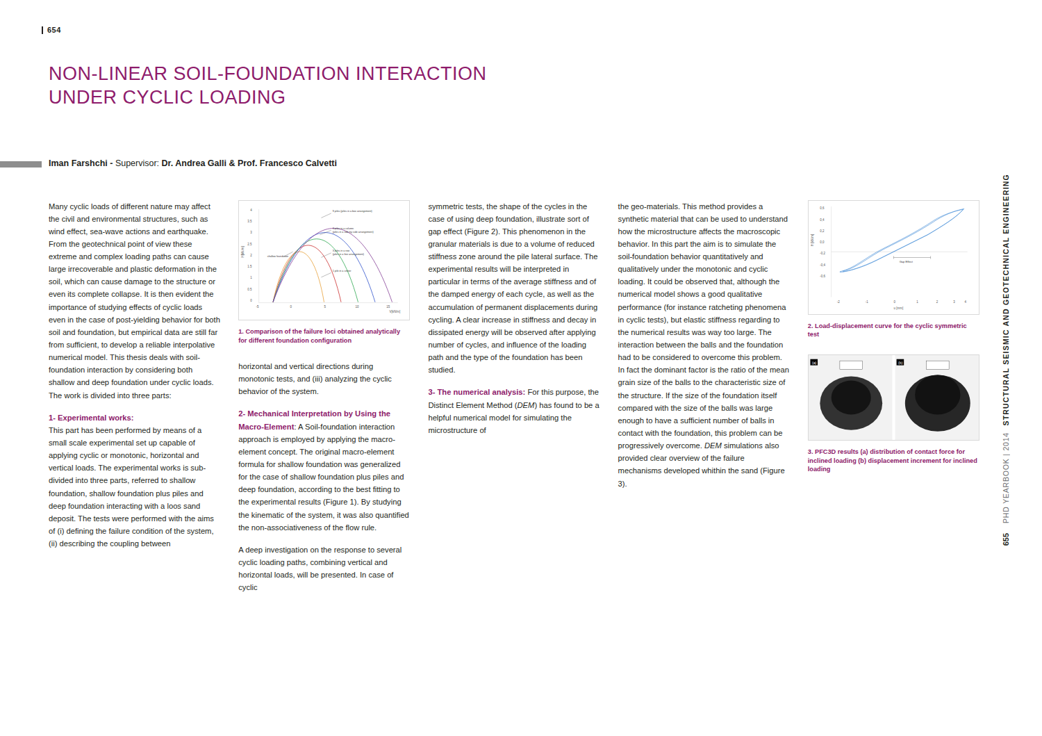654
STRUCTURAL SEISMIC AND GEOTECHNICAL ENGINEERING
PhD Yearbook | 2014
655
Non-linear soil-foundation interaction
under cyclic loading
Iman Farshchi - Supervisor: Dr. Andrea Galli & Prof. Francesco Calvetti
Many cyclic loads of different nature may affect the civil and environmental structures, such as wind effect, sea-wave actions and earthquake. From the geotechnical point of view these extreme and complex loading paths can cause large irrecoverable and plastic deformation in the soil, which can cause damage to the structure or even its complete collapse. It is then evident the importance of studying effects of cyclic loads even in the case of post-yielding behavior for both soil and foundation, but empirical data are still far from sufficient, to develop a reliable interpolative numerical model. This thesis deals with soil-foundation interaction by considering both shallow and deep foundation under cyclic loads. The work is divided into three parts:
1- Experimental works:
This part has been performed by means of a small scale experimental set up capable of applying cyclic or monotonic, horizontal and vertical loads. The experimental works is sub-divided into three parts, referred to shallow foundation, shallow foundation plus piles and deep foundation interacting with a loos sand deposit. The tests were performed with the aims of (i) defining the failure condition of the system, (ii) describing the coupling between
1. Comparison of the failure loci obtained analytically for different foundation configuration
horizontal and vertical directions during monotonic tests, and (iii) analyzing the cyclic behavior of the system.
2- Mechanical Interpretation by Using the Macro-Element: A Soil-foundation interaction approach is employed by applying the macro-element concept. The original macro-element formula for shallow foundation was generalized for the case of shallow foundation plus piles and deep foundation, according to the best fitting to the experimental results (Figure 1). By studying the kinematic of the system, it was also quantified the non-associativeness of the flow rule.
A deep investigation on the response to several cyclic loading paths, combining vertical and horizontal loads, will be presented. In case of cyclic
symmetric tests, the shape of the cycles in the case of using deep foundation, illustrate sort of gap effect (Figure 2). This phenomenon in the granular materials is due to a volume of reduced stiffness zone around the pile lateral surface. The experimental results will be interpreted in particular in terms of the average stiffness and of the damped energy of each cycle, as well as the accumulation of permanent displacements during cycling. A clear increase in stiffness and decay in dissipated energy will be observed after applying number of cycles, and influence of the loading path and the type of the foundation has been studied.
3- The numerical analysis: For this purpose, the Distinct Element Method (DEM) has found to be a helpful numerical model for simulating the microstructure of
the geo-materials. This method provides a synthetic material that can be used to understand how the microstructure affects the macroscopic behavior. In this part the aim is to simulate the soil-foundation behavior quantitatively and qualitatively under the monotonic and cyclic loading. It could be observed that, although the numerical model shows a good qualitative performance (for instance ratcheting phenomena in cyclic tests), but elastic stiffness regarding to the numerical results was way too large. The interaction between the balls and the foundation had to be considered to overcome this problem. In fact the dominant factor is the ratio of the mean grain size of the balls to the characteristic size of the structure. If the size of the foundation itself compared with the size of the balls was large enough to have a sufficient number of balls in contact with the foundation, this problem can be progressively overcome. DEM simulations also provided clear overview of the failure mechanisms developed whithin the sand (Figure 3).
2. Load-displacement curve for the cyclic symmetric test
3. PFC3D results (a) distribution of contact force for inclined loading (b) displacement increment for inclined loading